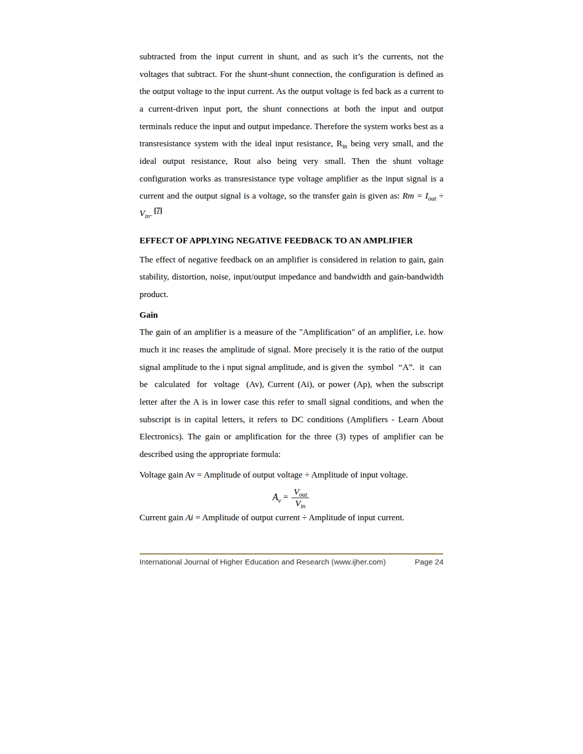subtracted from the input current in shunt, and as such it’s the currents, not the voltages that subtract. For the shunt-shunt connection, the configuration is defined as the output voltage to the input current. As the output voltage is fed back as a current to a current-driven input port, the shunt connections at both the input and output terminals reduce the input and output impedance. Therefore the system works best as a transresistance system with the ideal input resistance, Rin being very small, and the ideal output resistance, Rout also being very small. Then the shunt voltage configuration works as transresistance type voltage amplifier as the input signal is a current and the output signal is a voltage, so the transfer gain is given as: Rm = Iout ÷ Vin. [7]
EFFECT OF APPLYING NEGATIVE FEEDBACK TO AN AMPLIFIER
The effect of negative feedback on an amplifier is considered in relation to gain, gain stability, distortion, noise, input/output impedance and bandwidth and gain-bandwidth product.
Gain
The gain of an amplifier is a measure of the "Amplification" of an amplifier, i.e. how much it inc reases the amplitude of signal. More precisely it is the ratio of the output signal amplitude to the i nput signal amplitude, and is given the symbol “A”. it can be calculated for voltage (Av), Current (Ai), or power (Ap), when the subscript letter after the A is in lower case this refer to small signal conditions, and when the subscript is in capital letters, it refers to DC conditions (Amplifiers - Learn About Electronics). The gain or amplification for the three (3) types of amplifier can be described using the appropriate formula:
Voltage gain Av = Amplitude of output voltage ÷ Amplitude of input voltage.
Av = Vout Vin
Current gain Ai = Amplitude of output current ÷ Amplitude of input current.
International Journal of Higher Education and Research (www.ijher.com)
Page 24